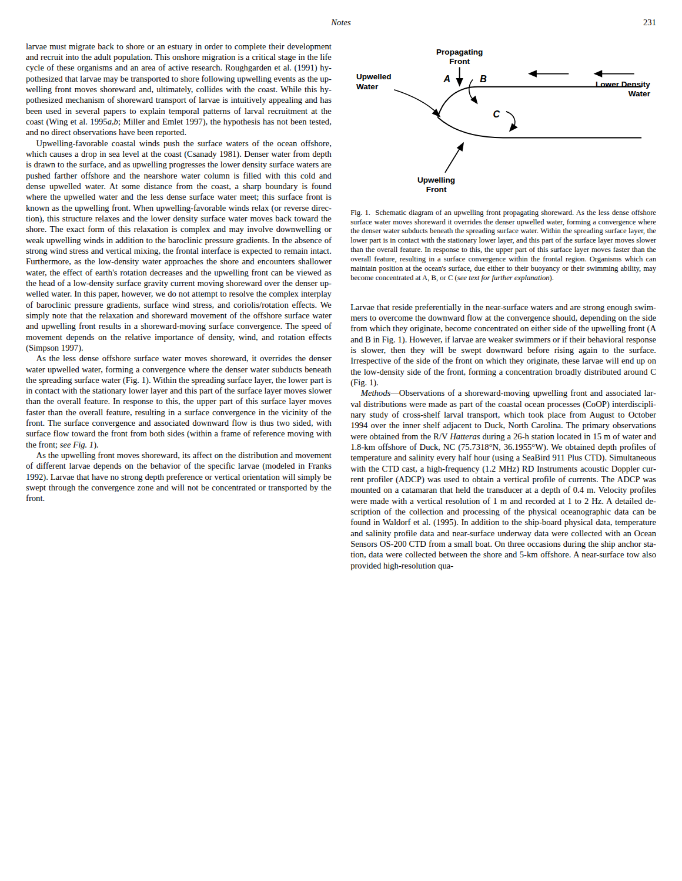Notes 231
larvae must migrate back to shore or an estuary in order to complete their development and recruit into the adult population. This onshore migration is a critical stage in the life cycle of these organisms and an area of active research. Roughgarden et al. (1991) hypothesized that larvae may be transported to shore following upwelling events as the upwelling front moves shoreward and, ultimately, collides with the coast. While this hypothesized mechanism of shoreward transport of larvae is intuitively appealing and has been used in several papers to explain temporal patterns of larval recruitment at the coast (Wing et al. 1995a,b; Miller and Emlet 1997), the hypothesis has not been tested, and no direct observations have been reported.
Upwelling-favorable coastal winds push the surface waters of the ocean offshore, which causes a drop in sea level at the coast (Csanady 1981). Denser water from depth is drawn to the surface, and as upwelling progresses the lower density surface waters are pushed farther offshore and the nearshore water column is filled with this cold and dense upwelled water. At some distance from the coast, a sharp boundary is found where the upwelled water and the less dense surface water meet; this surface front is known as the upwelling front. When upwelling-favorable winds relax (or reverse direction), this structure relaxes and the lower density surface water moves back toward the shore. The exact form of this relaxation is complex and may involve downwelling or weak upwelling winds in addition to the baroclinic pressure gradients. In the absence of strong wind stress and vertical mixing, the frontal interface is expected to remain intact. Furthermore, as the low-density water approaches the shore and encounters shallower water, the effect of earth's rotation decreases and the upwelling front can be viewed as the head of a low-density surface gravity current moving shoreward over the denser upwelled water. In this paper, however, we do not attempt to resolve the complex interplay of baroclinic pressure gradients, surface wind stress, and coriolis/rotation effects. We simply note that the relaxation and shoreward movement of the offshore surface water and upwelling front results in a shoreward-moving surface convergence. The speed of movement depends on the relative importance of density, wind, and rotation effects (Simpson 1997).
As the less dense offshore surface water moves shoreward, it overrides the denser water upwelled water, forming a convergence where the denser water subducts beneath the spreading surface water (Fig. 1). Within the spreading surface layer, the lower part is in contact with the stationary lower layer and this part of the surface layer moves slower than the overall feature. In response to this, the upper part of this surface layer moves faster than the overall feature, resulting in a surface convergence in the vicinity of the front. The surface convergence and associated downward flow is thus two sided, with surface flow toward the front from both sides (within a frame of reference moving with the front; see Fig. 1).
As the upwelling front moves shoreward, its affect on the distribution and movement of different larvae depends on the behavior of the specific larvae (modeled in Franks 1992). Larvae that have no strong depth preference or vertical orientation will simply be swept through the convergence zone and will not be concentrated or transported by the front.
Propagating Front Upwelled Water Lower Density Water A B C Upwelling Front
Fig. 1. Schematic diagram of an upwelling front propagating shoreward. As the less dense offshore surface water moves shoreward it overrides the denser upwelled water, forming a convergence where the denser water subducts beneath the spreading surface water. Within the spreading surface layer, the lower part is in contact with the stationary lower layer, and this part of the surface layer moves slower than the overall feature. In response to this, the upper part of this surface layer moves faster than the overall feature, resulting in a surface convergence within the frontal region. Organisms which can maintain position at the ocean's surface, due either to their buoyancy or their swimming ability, may become concentrated at A, B, or C (see text for further explanation).
Larvae that reside preferentially in the near-surface waters and are strong enough swimmers to overcome the downward flow at the convergence should, depending on the side from which they originate, become concentrated on either side of the upwelling front (A and B in Fig. 1). However, if larvae are weaker swimmers or if their behavioral response is slower, then they will be swept downward before rising again to the surface. Irrespective of the side of the front on which they originate, these larvae will end up on the low-density side of the front, forming a concentration broadly distributed around C (Fig. 1).
Methods—Observations of a shoreward-moving upwelling front and associated larval distributions were made as part of the coastal ocean processes (CoOP) interdisciplinary study of cross-shelf larval transport, which took place from August to October 1994 over the inner shelf adjacent to Duck, North Carolina. The primary observations were obtained from the R/V Hatteras during a 26-h station located in 15 m of water and 1.8-km offshore of Duck, NC (75.7318°N, 36.1955°W). We obtained depth profiles of temperature and salinity every half hour (using a SeaBird 911 Plus CTD). Simultaneous with the CTD cast, a high-frequency (1.2 MHz) RD Instruments acoustic Doppler current profiler (ADCP) was used to obtain a vertical profile of currents. The ADCP was mounted on a catamaran that held the transducer at a depth of 0.4 m. Velocity profiles were made with a vertical resolution of 1 m and recorded at 1 to 2 Hz. A detailed description of the collection and processing of the physical oceanographic data can be found in Waldorf et al. (1995). In addition to the ship-board physical data, temperature and salinity profile data and near-surface underway data were collected with an Ocean Sensors OS-200 CTD from a small boat. On three occasions during the ship anchor station, data were collected between the shore and 5-km offshore. A near-surface tow also provided high-resolution qua-